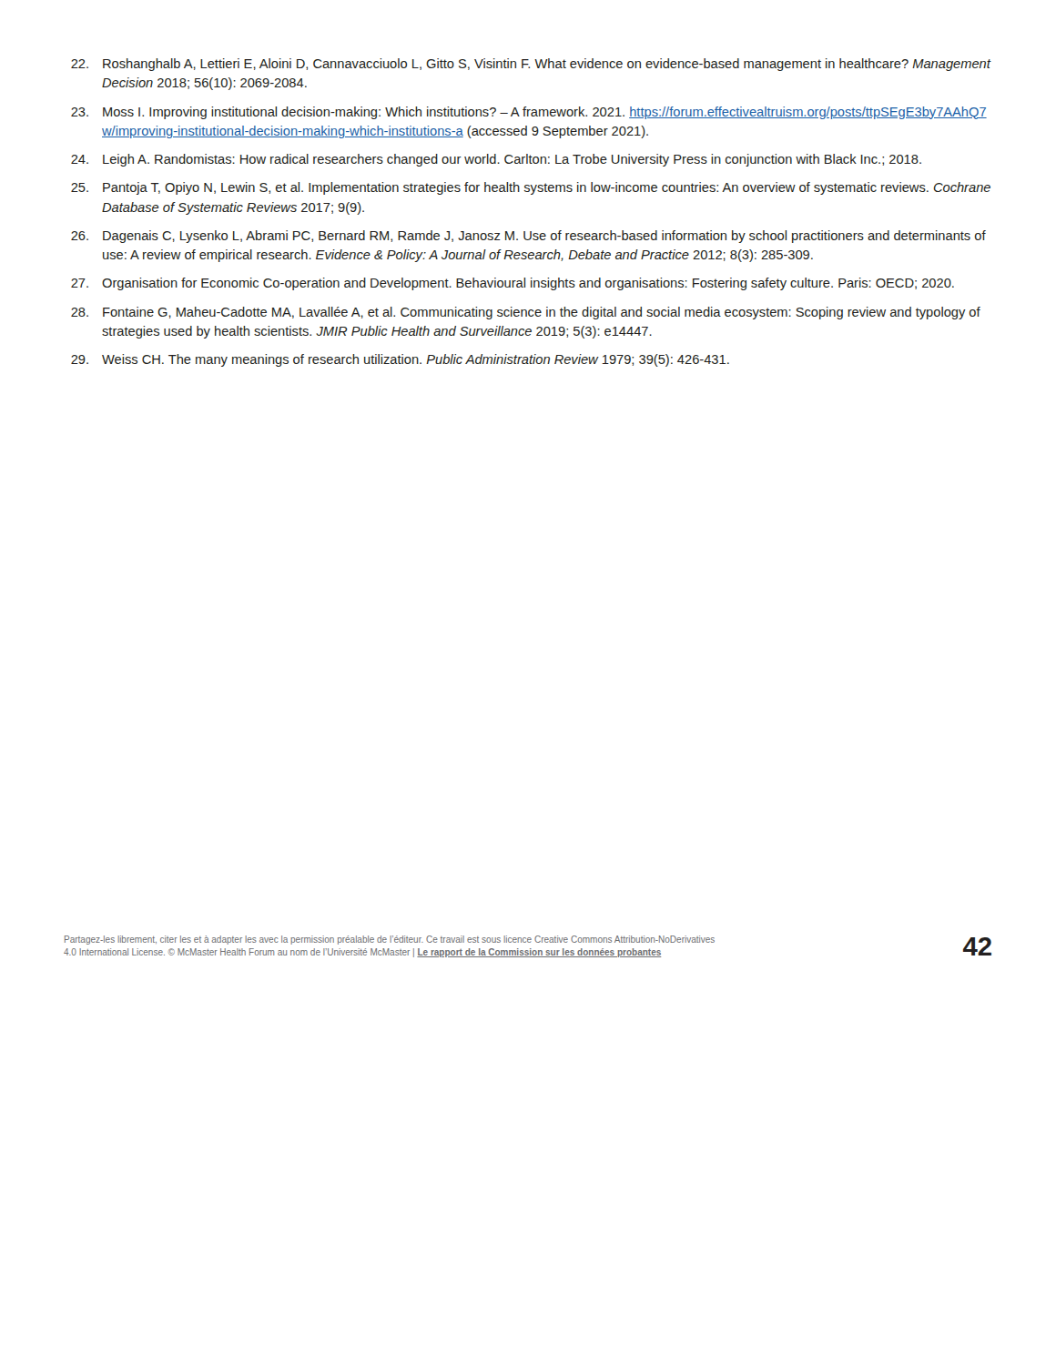22. Roshanghalb A, Lettieri E, Aloini D, Cannavacciuolo L, Gitto S, Visintin F. What evidence on evidence-based management in healthcare? Management Decision 2018; 56(10): 2069-2084.
23. Moss I. Improving institutional decision-making: Which institutions? – A framework. 2021. https://forum.effectivealtruism.org/posts/ttpSEgE3by7AAhQ7w/improving-institutional-decision-making-which-institutions-a (accessed 9 September 2021).
24. Leigh A. Randomistas: How radical researchers changed our world. Carlton: La Trobe University Press in conjunction with Black Inc.; 2018.
25. Pantoja T, Opiyo N, Lewin S, et al. Implementation strategies for health systems in low-income countries: An overview of systematic reviews. Cochrane Database of Systematic Reviews 2017; 9(9).
26. Dagenais C, Lysenko L, Abrami PC, Bernard RM, Ramde J, Janosz M. Use of research-based information by school practitioners and determinants of use: A review of empirical research. Evidence & Policy: A Journal of Research, Debate and Practice 2012; 8(3): 285-309.
27. Organisation for Economic Co-operation and Development. Behavioural insights and organisations: Fostering safety culture. Paris: OECD; 2020.
28. Fontaine G, Maheu-Cadotte MA, Lavallée A, et al. Communicating science in the digital and social media ecosystem: Scoping review and typology of strategies used by health scientists. JMIR Public Health and Surveillance 2019; 5(3): e14447.
29. Weiss CH. The many meanings of research utilization. Public Administration Review 1979; 39(5): 426-431.
Partagez-les librement, citer les et à adapter les avec la permission préalable de l’éditeur. Ce travail est sous licence Creative Commons Attribution-NoDerivatives
4.0 International License. © McMaster Health Forum au nom de l’Université McMaster | Le rapport de la Commission sur les données probantes 42